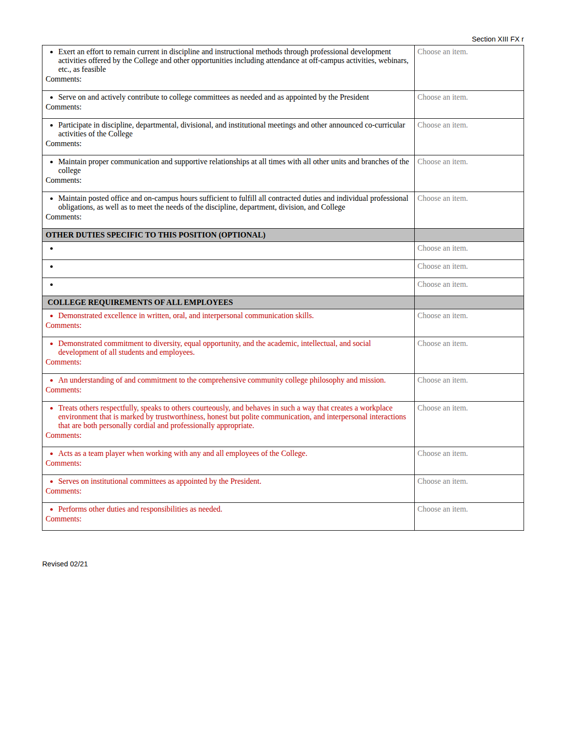Section XIII FX r
| Exert an effort to remain current in discipline and instructional methods through professional development activities offered by the College and other opportunities including attendance at off-campus activities, webinars, etc., as feasible Comments: | Choose an item. |
| Serve on and actively contribute to college committees as needed and as appointed by the President Comments: | Choose an item. |
| Participate in discipline, departmental, divisional, and institutional meetings and other announced co-curricular activities of the College Comments: | Choose an item. |
| Maintain proper communication and supportive relationships at all times with all other units and branches of the college Comments: | Choose an item. |
| Maintain posted office and on-campus hours sufficient to fulfill all contracted duties and individual professional obligations, as well as to meet the needs of the discipline, department, division, and College Comments: | Choose an item. |
| OTHER DUTIES SPECIFIC TO THIS POSITION (OPTIONAL) | |
| | Choose an item. |
| | Choose an item. |
| | Choose an item. |
| COLLEGE REQUIREMENTS OF ALL EMPLOYEES | |
| Demonstrated excellence in written, oral, and interpersonal communication skills. Comments: | Choose an item. |
| Demonstrated commitment to diversity, equal opportunity, and the academic, intellectual, and social development of all students and employees. Comments: | Choose an item. |
| An understanding of and commitment to the comprehensive community college philosophy and mission. Comments: | Choose an item. |
| Treats others respectfully, speaks to others courteously, and behaves in such a way that creates a workplace environment that is marked by trustworthiness, honest but polite communication, and interpersonal interactions that are both personally cordial and professionally appropriate. Comments: | Choose an item. |
| Acts as a team player when working with any and all employees of the College. Comments: | Choose an item. |
| Serves on institutional committees as appointed by the President. Comments: | Choose an item. |
| Performs other duties and responsibilities as needed. Comments: | Choose an item. |
Revised 02/21